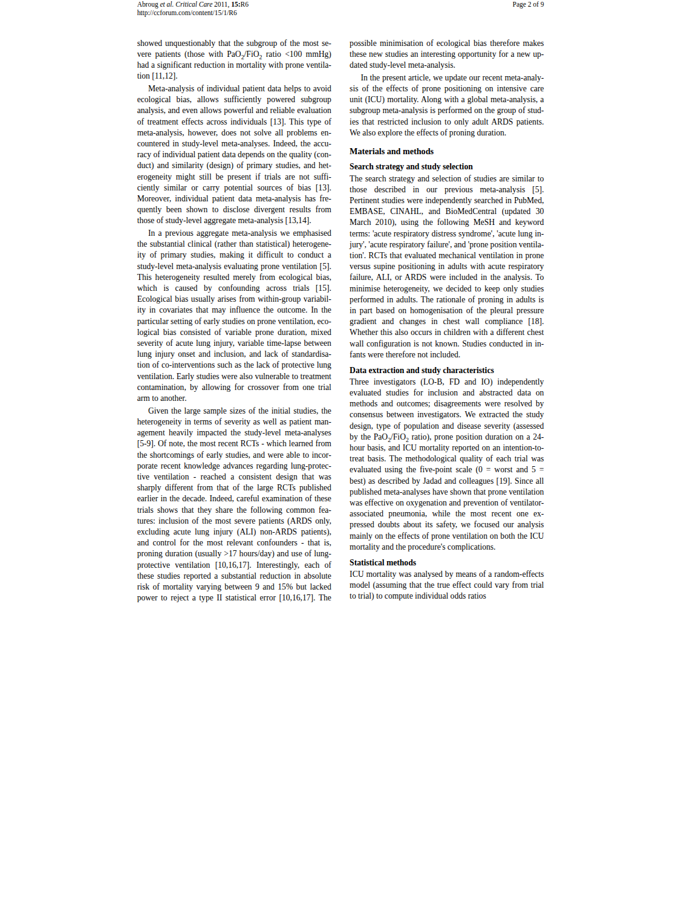Abroug et al. Critical Care 2011, 15: R6
http://ccforum.com/content/15/1/R6
Page 2 of 9
showed unquestionably that the subgroup of the most severe patients (those with PaO2/FiO2 ratio <100 mmHg) had a significant reduction in mortality with prone ventilation [11,12].
Meta-analysis of individual patient data helps to avoid ecological bias, allows sufficiently powered subgroup analysis, and even allows powerful and reliable evaluation of treatment effects across individuals [13]. This type of meta-analysis, however, does not solve all problems encountered in study-level meta-analyses. Indeed, the accuracy of individual patient data depends on the quality (conduct) and similarity (design) of primary studies, and heterogeneity might still be present if trials are not sufficiently similar or carry potential sources of bias [13]. Moreover, individual patient data meta-analysis has frequently been shown to disclose divergent results from those of study-level aggregate meta-analysis [13,14].
In a previous aggregate meta-analysis we emphasised the substantial clinical (rather than statistical) heterogeneity of primary studies, making it difficult to conduct a study-level meta-analysis evaluating prone ventilation [5]. This heterogeneity resulted merely from ecological bias, which is caused by confounding across trials [15]. Ecological bias usually arises from within-group variability in covariates that may influence the outcome. In the particular setting of early studies on prone ventilation, ecological bias consisted of variable prone duration, mixed severity of acute lung injury, variable time-lapse between lung injury onset and inclusion, and lack of standardisation of co-interventions such as the lack of protective lung ventilation. Early studies were also vulnerable to treatment contamination, by allowing for crossover from one trial arm to another.
Given the large sample sizes of the initial studies, the heterogeneity in terms of severity as well as patient management heavily impacted the study-level meta-analyses [5-9]. Of note, the most recent RCTs - which learned from the shortcomings of early studies, and were able to incorporate recent knowledge advances regarding lung-protective ventilation - reached a consistent design that was sharply different from that of the large RCTs published earlier in the decade. Indeed, careful examination of these trials shows that they share the following common features: inclusion of the most severe patients (ARDS only, excluding acute lung injury (ALI) non-ARDS patients), and control for the most relevant confounders - that is, proning duration (usually >17 hours/day) and use of lung-protective ventilation [10,16,17]. Interestingly, each of these studies reported a substantial reduction in absolute risk of mortality varying between 9 and 15% but lacked power to reject a type II statistical error [10,16,17]. The possible minimisation of ecological bias therefore makes these new studies an interesting opportunity for a new updated study-level meta-analysis.
In the present article, we update our recent meta-analysis of the effects of prone positioning on intensive care unit (ICU) mortality. Along with a global meta-analysis, a subgroup meta-analysis is performed on the group of studies that restricted inclusion to only adult ARDS patients. We also explore the effects of proning duration.
Materials and methods
Search strategy and study selection
The search strategy and selection of studies are similar to those described in our previous meta-analysis [5]. Pertinent studies were independently searched in PubMed, EMBASE, CINAHL, and BioMedCentral (updated 30 March 2010), using the following MeSH and keyword terms: 'acute respiratory distress syndrome', 'acute lung injury', 'acute respiratory failure', and 'prone position ventilation'. RCTs that evaluated mechanical ventilation in prone versus supine positioning in adults with acute respiratory failure, ALI, or ARDS were included in the analysis. To minimise heterogeneity, we decided to keep only studies performed in adults. The rationale of proning in adults is in part based on homogenisation of the pleural pressure gradient and changes in chest wall compliance [18]. Whether this also occurs in children with a different chest wall configuration is not known. Studies conducted in infants were therefore not included.
Data extraction and study characteristics
Three investigators (LO-B, FD and IO) independently evaluated studies for inclusion and abstracted data on methods and outcomes; disagreements were resolved by consensus between investigators. We extracted the study design, type of population and disease severity (assessed by the PaO2/FiO2 ratio), prone position duration on a 24-hour basis, and ICU mortality reported on an intention-to-treat basis. The methodological quality of each trial was evaluated using the five-point scale (0 = worst and 5 = best) as described by Jadad and colleagues [19]. Since all published meta-analyses have shown that prone ventilation was effective on oxygenation and prevention of ventilator-associated pneumonia, while the most recent one expressed doubts about its safety, we focused our analysis mainly on the effects of prone ventilation on both the ICU mortality and the procedure's complications.
Statistical methods
ICU mortality was analysed by means of a random-effects model (assuming that the true effect could vary from trial to trial) to compute individual odds ratios